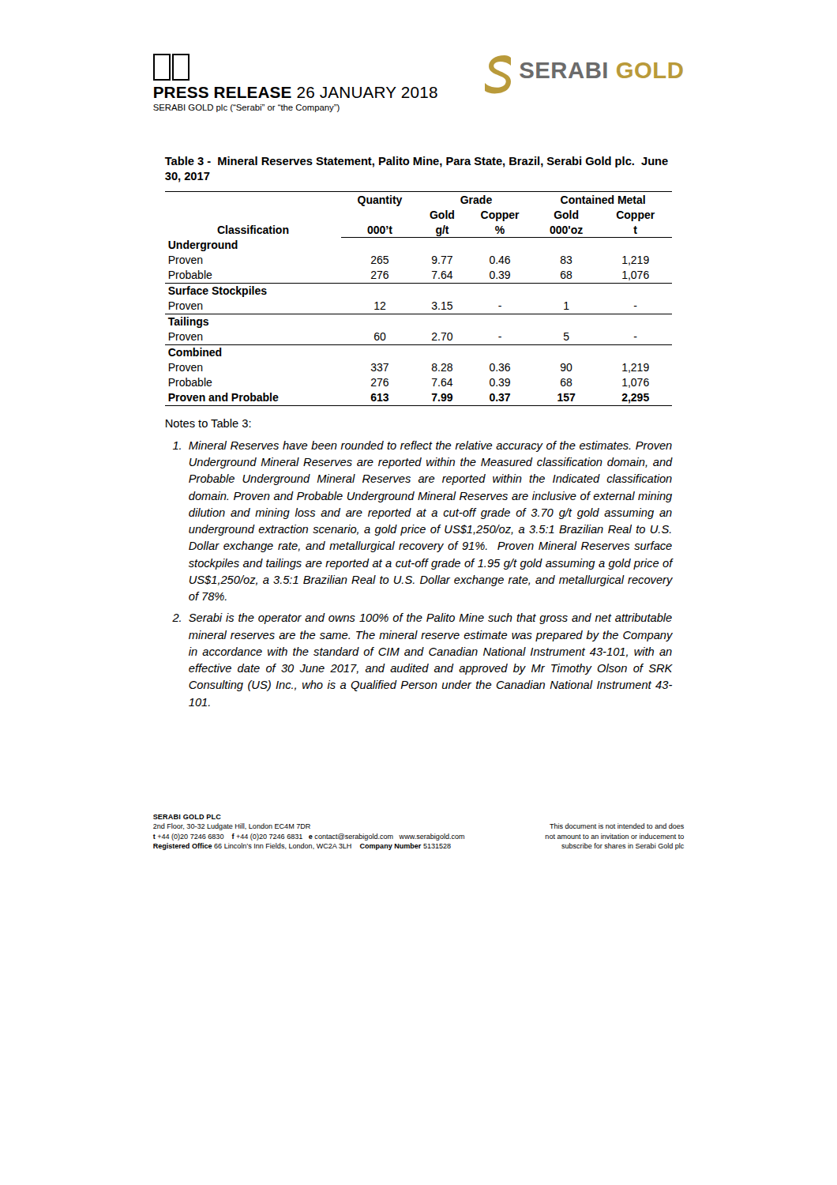PRESS RELEASE 26 JANUARY 2018
SERABI GOLD plc (“Serabi” or “the Company”)
SERABI GOLD
Table 3 - Mineral Reserves Statement, Palito Mine, Para State, Brazil, Serabi Gold plc. June 30, 2017
| Classification | Quantity | Grade | Contained Metal |
| --- | --- | --- | --- |
| | Gold | Copper | Gold | Copper |
| 000’t | g/t | % | 000'oz | t |
| Underground | | | | | |
| Proven | 265 | 9.77 | 0.46 | 83 | 1,219 |
| Probable | 276 | 7.64 | 0.39 | 68 | 1,076 |
| Surface Stockpiles | | | | | |
| Proven | 12 | 3.15 | - | 1 | - |
| Tailings | | | | | |
| Proven | 60 | 2.70 | - | 5 | - |
| Combined | | | | | |
| Proven | 337 | 8.28 | 0.36 | 90 | 1,219 |
| Probable | 276 | 7.64 | 0.39 | 68 | 1,076 |
| Proven and Probable | 613 | 7.99 | 0.37 | 157 | 2,295 |
Notes to Table 3:
Mineral Reserves have been rounded to reflect the relative accuracy of the estimates. Proven Underground Mineral Reserves are reported within the Measured classification domain, and Probable Underground Mineral Reserves are reported within the Indicated classification domain. Proven and Probable Underground Mineral Reserves are inclusive of external mining dilution and mining loss and are reported at a cut-off grade of 3.70 g/t gold assuming an underground extraction scenario, a gold price of US$1,250/oz, a 3.5:1 Brazilian Real to U.S. Dollar exchange rate, and metallurgical recovery of 91%. Proven Mineral Reserves surface stockpiles and tailings are reported at a cut-off grade of 1.95 g/t gold assuming a gold price of US$1,250/oz, a 3.5:1 Brazilian Real to U.S. Dollar exchange rate, and metallurgical recovery of 78%.
Serabi is the operator and owns 100% of the Palito Mine such that gross and net attributable mineral reserves are the same. The mineral reserve estimate was prepared by the Company in accordance with the standard of CIM and Canadian National Instrument 43-101, with an effective date of 30 June 2017, and audited and approved by Mr Timothy Olson of SRK Consulting (US) Inc., who is a Qualified Person under the Canadian National Instrument 43-101.
SERABI GOLD PLC
2nd Floor, 30-32 Ludgate Hill, London EC4M 7DR
t +44 (0)20 7246 6830 f +44 (0)20 7246 6831 e contact@serabigold.com www.serabigold.com
Registered Office 66 Lincoln’s Inn Fields, London, WC2A 3LH Company Number 5131528
This document is not intended to and does
not amount to an invitation or inducement to
subscribe for shares in Serabi Gold plc